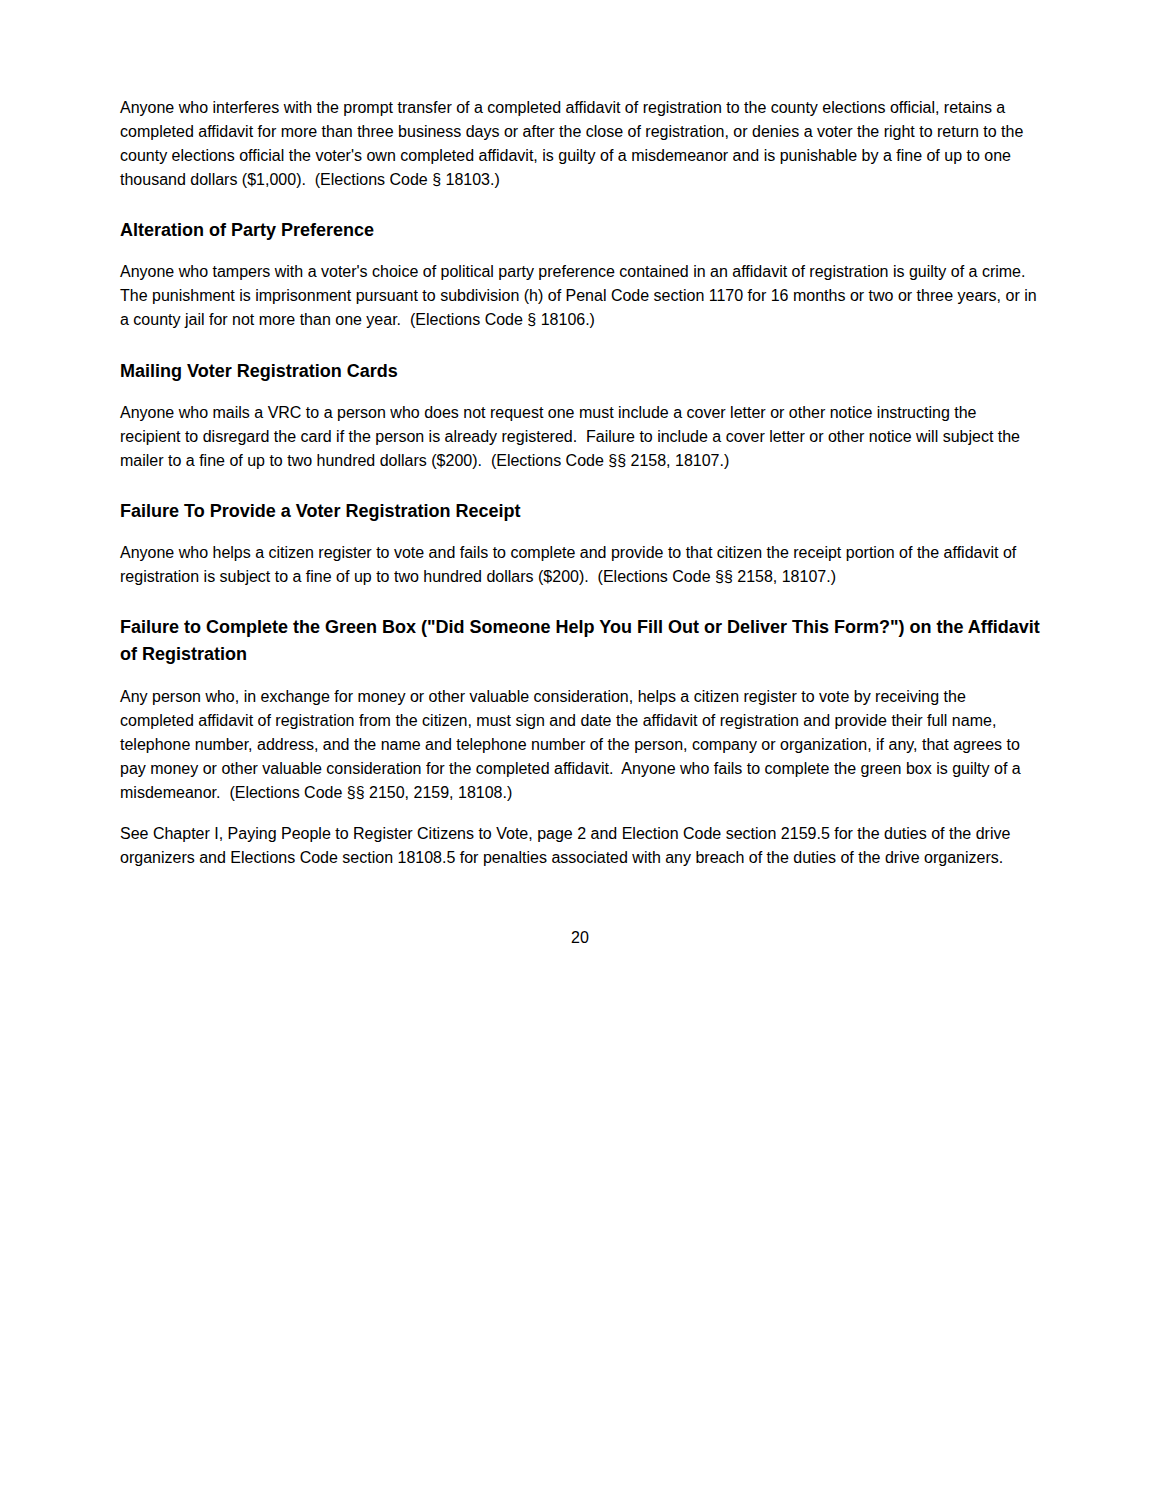Anyone who interferes with the prompt transfer of a completed affidavit of registration to the county elections official, retains a completed affidavit for more than three business days or after the close of registration, or denies a voter the right to return to the county elections official the voter's own completed affidavit, is guilty of a misdemeanor and is punishable by a fine of up to one thousand dollars ($1,000). (Elections Code § 18103.)
Alteration of Party Preference
Anyone who tampers with a voter's choice of political party preference contained in an affidavit of registration is guilty of a crime. The punishment is imprisonment pursuant to subdivision (h) of Penal Code section 1170 for 16 months or two or three years, or in a county jail for not more than one year. (Elections Code § 18106.)
Mailing Voter Registration Cards
Anyone who mails a VRC to a person who does not request one must include a cover letter or other notice instructing the recipient to disregard the card if the person is already registered. Failure to include a cover letter or other notice will subject the mailer to a fine of up to two hundred dollars ($200). (Elections Code §§ 2158, 18107.)
Failure To Provide a Voter Registration Receipt
Anyone who helps a citizen register to vote and fails to complete and provide to that citizen the receipt portion of the affidavit of registration is subject to a fine of up to two hundred dollars ($200). (Elections Code §§ 2158, 18107.)
Failure to Complete the Green Box ("Did Someone Help You Fill Out or Deliver This Form?") on the Affidavit of Registration
Any person who, in exchange for money or other valuable consideration, helps a citizen register to vote by receiving the completed affidavit of registration from the citizen, must sign and date the affidavit of registration and provide their full name, telephone number, address, and the name and telephone number of the person, company or organization, if any, that agrees to pay money or other valuable consideration for the completed affidavit. Anyone who fails to complete the green box is guilty of a misdemeanor. (Elections Code §§ 2150, 2159, 18108.)
See Chapter I, Paying People to Register Citizens to Vote, page 2 and Election Code section 2159.5 for the duties of the drive organizers and Elections Code section 18108.5 for penalties associated with any breach of the duties of the drive organizers.
20